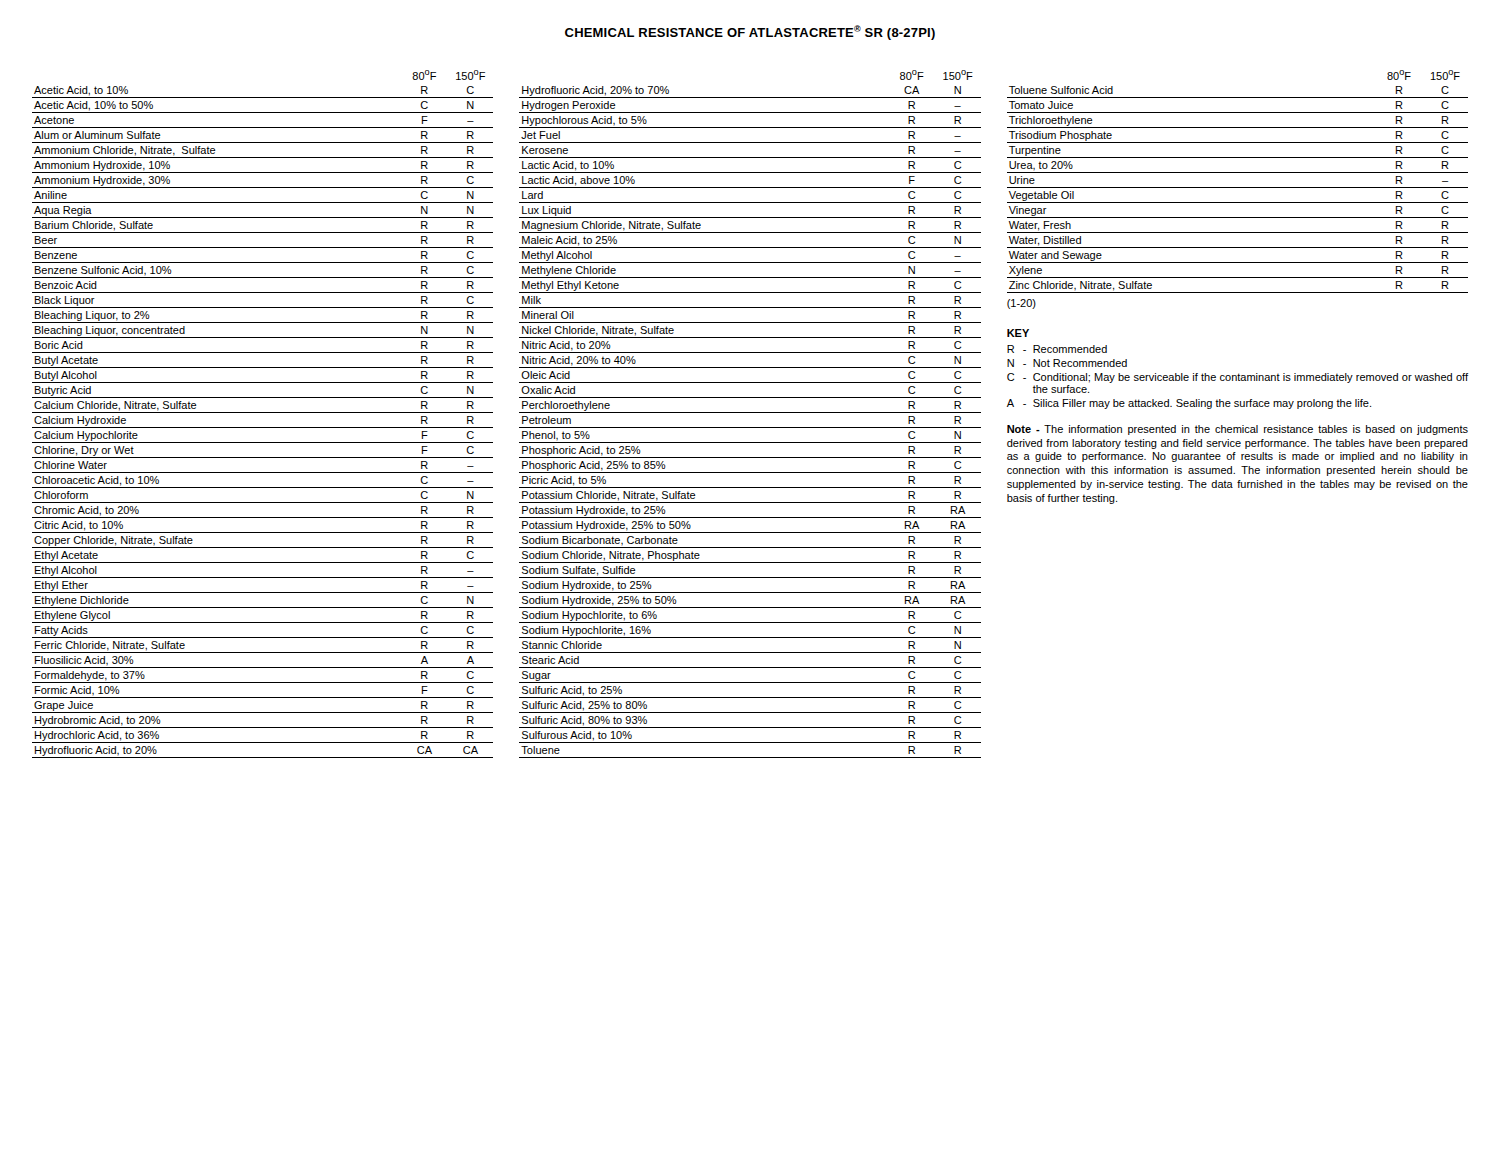CHEMICAL RESISTANCE OF ATLASTACRETE® SR (8-27PI)
| | 80 o F | 150 o F |
| Acetic Acid, to 10% | R | C |
| Acetic Acid, 10% to 50% | C | N |
| Acetone | F | – |
| Alum or Aluminum Sulfate | R | R |
| Ammonium Chloride, Nitrate, Sulfate | R | R |
| Ammonium Hydroxide, 10% | R | R |
| Ammonium Hydroxide, 30% | R | C |
| Aniline | C | N |
| Aqua Regia | N | N |
| Barium Chloride, Sulfate | R | R |
| Beer | R | R |
| Benzene | R | C |
| Benzene Sulfonic Acid, 10% | R | C |
| Benzoic Acid | R | R |
| Black Liquor | R | C |
| Bleaching Liquor, to 2% | R | R |
| Bleaching Liquor, concentrated | N | N |
| Boric Acid | R | R |
| Butyl Acetate | R | R |
| Butyl Alcohol | R | R |
| Butyric Acid | C | N |
| Calcium Chloride, Nitrate, Sulfate | R | R |
| Calcium Hydroxide | R | R |
| Calcium Hypochlorite | F | C |
| Chlorine, Dry or Wet | F | C |
| Chlorine Water | R | – |
| Chloroacetic Acid, to 10% | C | – |
| Chloroform | C | N |
| Chromic Acid, to 20% | R | R |
| Citric Acid, to 10% | R | R |
| Copper Chloride, Nitrate, Sulfate | R | R |
| Ethyl Acetate | R | C |
| Ethyl Alcohol | R | – |
| Ethyl Ether | R | – |
| Ethylene Dichloride | C | N |
| Ethylene Glycol | R | R |
| Fatty Acids | C | C |
| Ferric Chloride, Nitrate, Sulfate | R | R |
| Fluosilicic Acid, 30% | A | A |
| Formaldehyde, to 37% | R | C |
| Formic Acid, 10% | F | C |
| Grape Juice | R | R |
| Hydrobromic Acid, to 20% | R | R |
| Hydrochloric Acid, to 36% | R | R |
| Hydrofluoric Acid, to 20% | CA | CA |
| | 80 o F | 150 o F |
| Hydrofluoric Acid, 20% to 70% | CA | N |
| Hydrogen Peroxide | R | – |
| Hypochlorous Acid, to 5% | R | R |
| Jet Fuel | R | – |
| Kerosene | R | – |
| Lactic Acid, to 10% | R | C |
| Lactic Acid, above 10% | F | C |
| Lard | C | C |
| Lux Liquid | R | R |
| Magnesium Chloride, Nitrate, Sulfate | R | R |
| Maleic Acid, to 25% | C | N |
| Methyl Alcohol | C | – |
| Methylene Chloride | N | – |
| Methyl Ethyl Ketone | R | C |
| Milk | R | R |
| Mineral Oil | R | R |
| Nickel Chloride, Nitrate, Sulfate | R | R |
| Nitric Acid, to 20% | R | C |
| Nitric Acid, 20% to 40% | C | N |
| Oleic Acid | C | C |
| Oxalic Acid | C | C |
| Perchloroethylene | R | R |
| Petroleum | R | R |
| Phenol, to 5% | C | N |
| Phosphoric Acid, to 25% | R | R |
| Phosphoric Acid, 25% to 85% | R | C |
| Picric Acid, to 5% | R | R |
| Potassium Chloride, Nitrate, Sulfate | R | R |
| Potassium Hydroxide, to 25% | R | RA |
| Potassium Hydroxide, 25% to 50% | RA | RA |
| Sodium Bicarbonate, Carbonate | R | R |
| Sodium Chloride, Nitrate, Phosphate | R | R |
| Sodium Sulfate, Sulfide | R | R |
| Sodium Hydroxide, to 25% | R | RA |
| Sodium Hydroxide, 25% to 50% | RA | RA |
| Sodium Hypochlorite, to 6% | R | C |
| Sodium Hypochlorite, 16% | C | N |
| Stannic Chloride | R | N |
| Stearic Acid | R | C |
| Sugar | C | C |
| Sulfuric Acid, to 25% | R | R |
| Sulfuric Acid, 25% to 80% | R | C |
| Sulfuric Acid, 80% to 93% | R | C |
| Sulfurous Acid, to 10% | R | R |
| Toluene | R | R |
| | 80 o F | 150 o F |
| Toluene Sulfonic Acid | R | C |
| Tomato Juice | R | C |
| Trichloroethylene | R | R |
| Trisodium Phosphate | R | C |
| Turpentine | R | C |
| Urea, to 20% | R | R |
| Urine | R | – |
| Vegetable Oil | R | C |
| Vinegar | R | C |
| Water, Fresh | R | R |
| Water, Distilled | R | R |
| Water and Sewage | R | R |
| Xylene | R | R |
| Zinc Chloride, Nitrate, Sulfate | R | R |
(1-20)
KEY
R-Recommended
N-Not Recommended
C-Conditional; May be serviceable if the contaminant is immediately removed or washed off the surface.
A-Silica Filler may be attacked. Sealing the surface may prolong the life.
Note - The information presented in the chemical resistance tables is based on judgments derived from laboratory testing and field service performance. The tables have been prepared as a guide to performance. No guarantee of results is made or implied and no liability in connection with this information is assumed. The information presented herein should be supplemented by in-service testing. The data furnished in the tables may be revised on the basis of further testing.